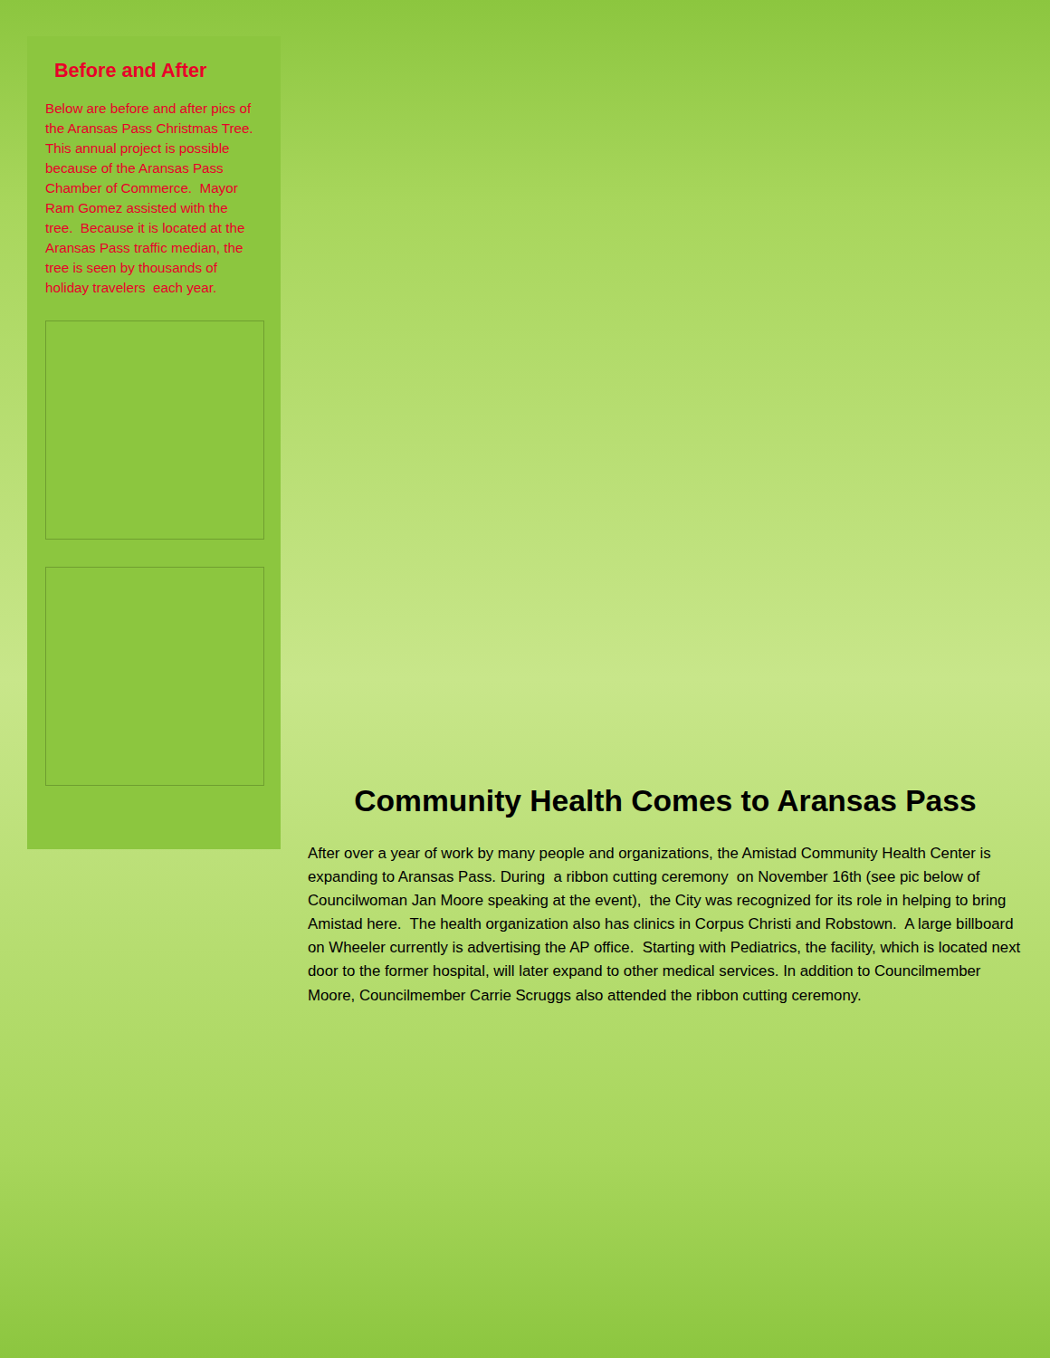Before and After
Below are before and after pics of the Aransas Pass Christmas Tree. This annual project is possible because of the Aransas Pass Chamber of Commerce. Mayor Ram Gomez assisted with the tree. Because it is located at the Aransas Pass traffic median, the tree is seen by thousands of holiday travelers each year.
Community Health Comes to Aransas Pass
After over a year of work by many people and organizations, the Amistad Community Health Center is expanding to Aransas Pass. During a ribbon cutting ceremony on November 16th (see pic below of Councilwoman Jan Moore speaking at the event), the City was recognized for its role in helping to bring Amistad here. The health organization also has clinics in Corpus Christi and Robstown. A large billboard on Wheeler currently is advertising the AP office. Starting with Pediatrics, the facility, which is located next door to the former hospital, will later expand to other medical services. In addition to Councilmember Moore, Councilmember Carrie Scruggs also attended the ribbon cutting ceremony.